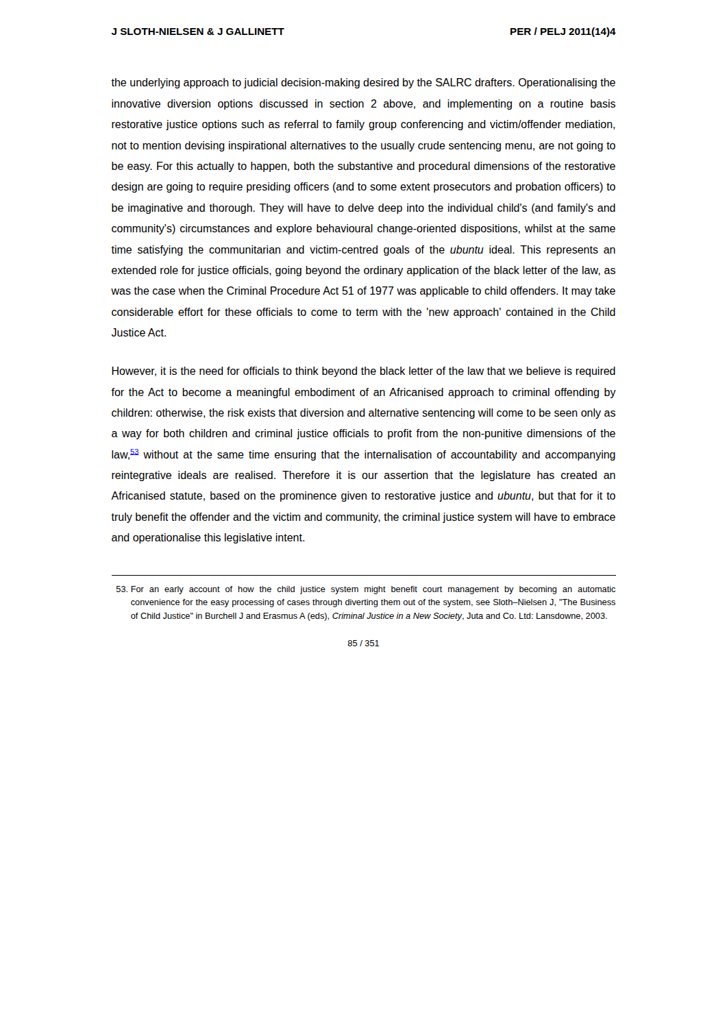J SLOTH-NIELSEN & J GALLINETT PER / PELJ 2011(14)4
the underlying approach to judicial decision-making desired by the SALRC drafters. Operationalising the innovative diversion options discussed in section 2 above, and implementing on a routine basis restorative justice options such as referral to family group conferencing and victim/offender mediation, not to mention devising inspirational alternatives to the usually crude sentencing menu, are not going to be easy. For this actually to happen, both the substantive and procedural dimensions of the restorative design are going to require presiding officers (and to some extent prosecutors and probation officers) to be imaginative and thorough. They will have to delve deep into the individual child's (and family's and community's) circumstances and explore behavioural change-oriented dispositions, whilst at the same time satisfying the communitarian and victim-centred goals of the ubuntu ideal. This represents an extended role for justice officials, going beyond the ordinary application of the black letter of the law, as was the case when the Criminal Procedure Act 51 of 1977 was applicable to child offenders. It may take considerable effort for these officials to come to term with the 'new approach' contained in the Child Justice Act.
However, it is the need for officials to think beyond the black letter of the law that we believe is required for the Act to become a meaningful embodiment of an Africanised approach to criminal offending by children: otherwise, the risk exists that diversion and alternative sentencing will come to be seen only as a way for both children and criminal justice officials to profit from the non-punitive dimensions of the law,53 without at the same time ensuring that the internalisation of accountability and accompanying reintegrative ideals are realised. Therefore it is our assertion that the legislature has created an Africanised statute, based on the prominence given to restorative justice and ubuntu, but that for it to truly benefit the offender and the victim and community, the criminal justice system will have to embrace and operationalise this legislative intent.
For an early account of how the child justice system might benefit court management by becoming an automatic convenience for the easy processing of cases through diverting them out of the system, see Sloth–Nielsen J, "The Business of Child Justice" in Burchell J and Erasmus A (eds), Criminal Justice in a New Society, Juta and Co. Ltd: Lansdowne, 2003.
85 / 351